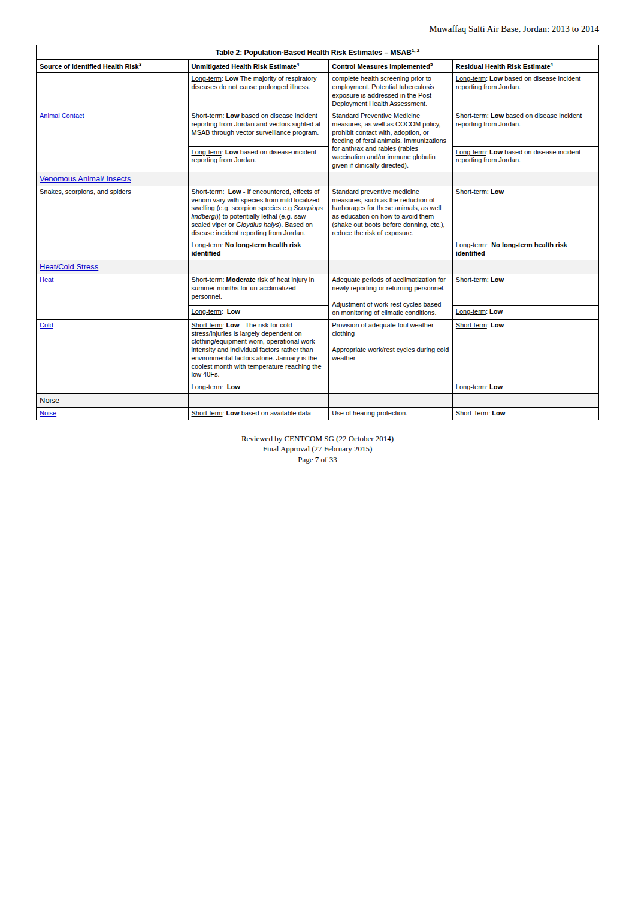Muwaffaq Salti Air Base, Jordan: 2013 to 2014
Table 2: Population-Based Health Risk Estimates – MSAB 1, 2
| Source of Identified Health Risk 3 | Unmitigated Health Risk Estimate 4 | Control Measures Implemented 5 | Residual Health Risk Estimate 4 |
| --- | --- | --- | --- |
| | Long-term : Low The majority of respiratory diseases do not cause prolonged illness. | complete health screening prior to employment. Potential tuberculosis exposure is addressed in the Post Deployment Health Assessment. | Long-term : Low based on disease incident reporting from Jordan. |
| Animal Contact | Short-term : Low based on disease incident reporting from Jordan and vectors sighted at MSAB through vector surveillance program. | Standard Preventive Medicine measures, as well as COCOM policy, prohibit contact with, adoption, or feeding of feral animals. Immunizations for anthrax and rabies (rabies vaccination and/or immune globulin given if clinically directed). | Short-term : Low based on disease incident reporting from Jordan. |
| Long-term : Low based on disease incident reporting from Jordan. | Long-term : Low based on disease incident reporting from Jordan. |
| Venomous Animal/ Insects | | | |
| Snakes, scorpions, and spiders | Short-term : Low - If encountered, effects of venom vary with species from mild localized swelling (e.g. scorpion species e.g Scorpiops lindbergi )) to potentially lethal (e.g. saw-scaled viper or Gloydius halys ). Based on disease incident reporting from Jordan. | Standard preventive medicine measures, such as the reduction of harborages for these animals, as well as education on how to avoid them (shake out boots before donning, etc.), reduce the risk of exposure. | Short-term : Low |
| Long-term : No long-term health risk identified | Long-term : No long-term health risk identified |
| Heat/Cold Stress | | | |
| Heat | Short-term : Moderate risk of heat injury in summer months for un-acclimatized personnel. | Adequate periods of acclimatization for newly reporting or returning personnel. Adjustment of work-rest cycles based on monitoring of climatic conditions. | Short-term : Low |
| Long-term : Low | Long-term : Low |
| Cold | Short-term : Low - The risk for cold stress/injuries is largely dependent on clothing/equipment worn, operational work intensity and individual factors rather than environmental factors alone. January is the coolest month with temperature reaching the low 40Fs. | Provision of adequate foul weather clothing Appropriate work/rest cycles during cold weather | Short-term : Low |
| Long-term : Low | Long-term : Low |
| Noise | | | |
| Noise | Short-term : Low based on available data | Use of hearing protection. | Short-Term: Low |
Reviewed by CENTCOM SG (22 October 2014)
Final Approval (27 February 2015)
Page 7 of 33